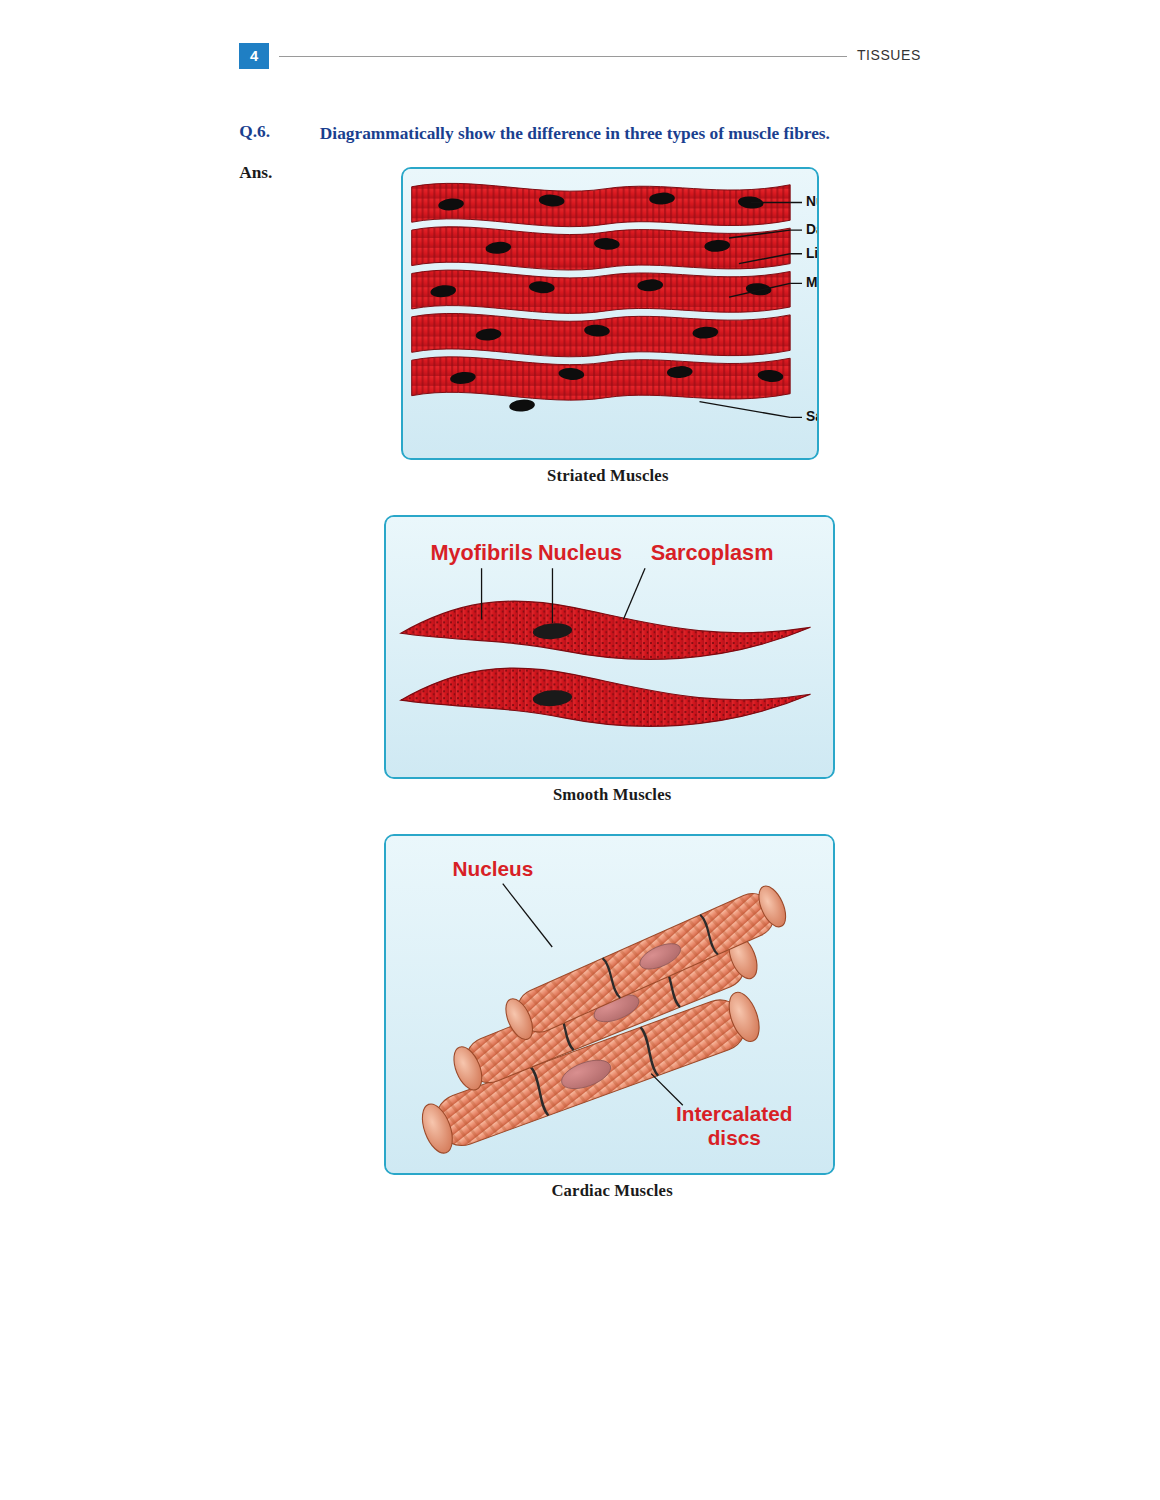4
TISSUES
Q.6.
Diagrammatically show the difference in three types of muscle fibres.
Ans.
Nucleus Dark and Light bands Myofibrils Sarcolemma
Striated Muscles
Myofibrils Nucleus Sarcoplasm
Smooth Muscles
Nucleus Intercalated discs
Cardiac Muscles